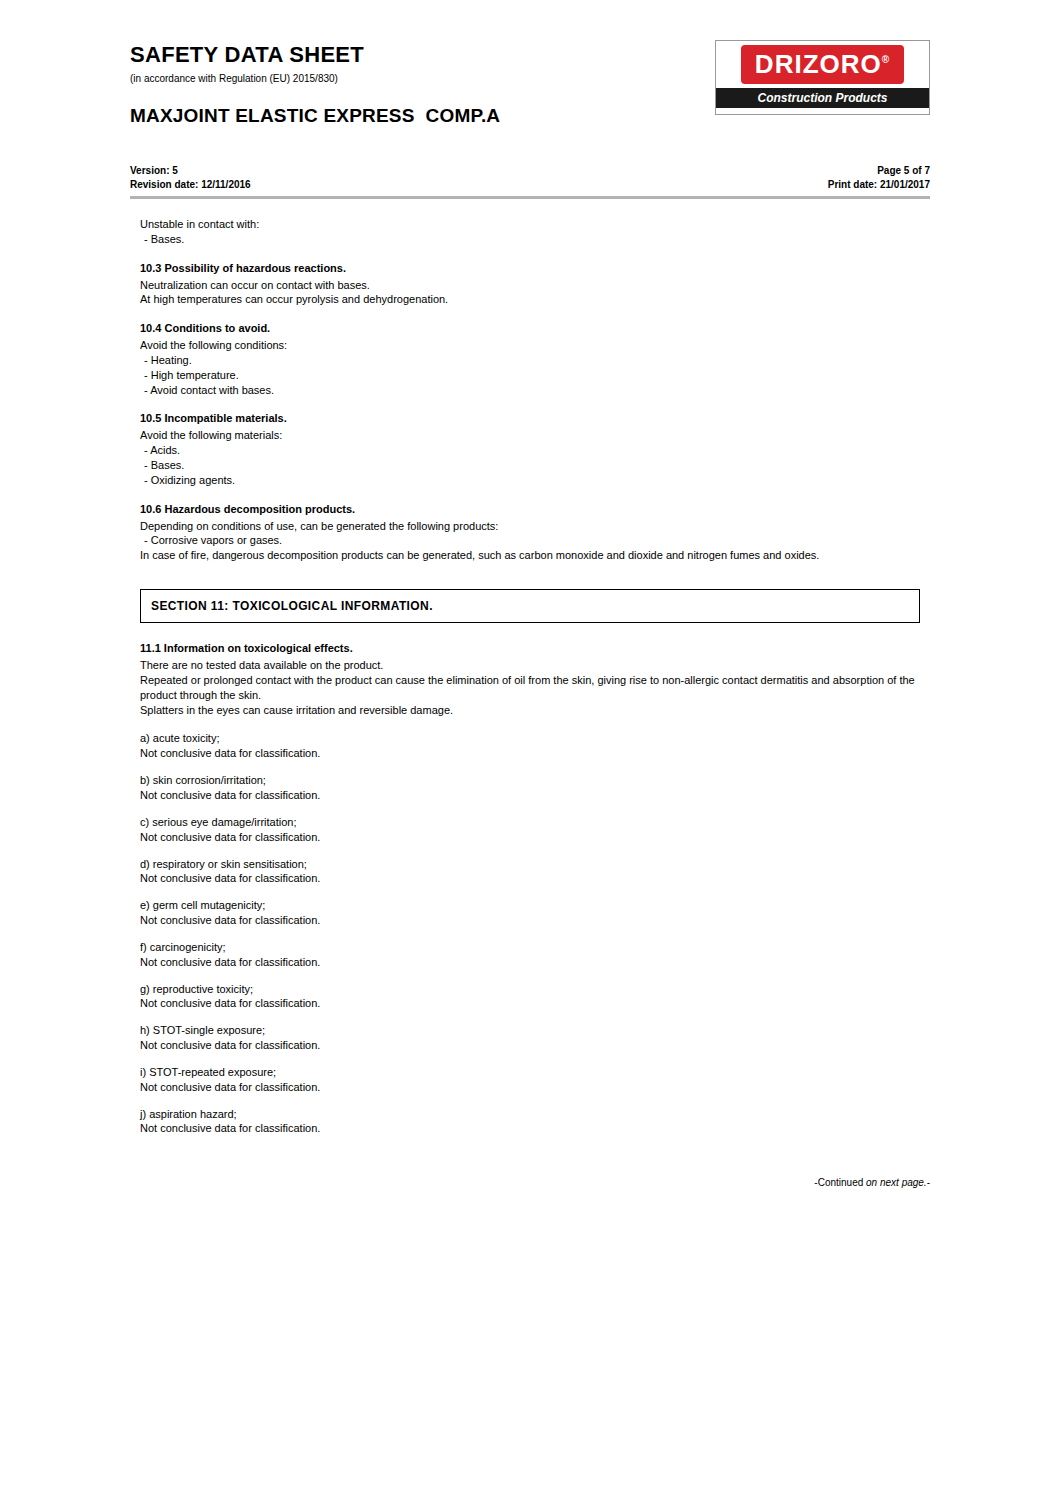SAFETY DATA SHEET
(in accordance with Regulation (EU) 2015/830)
MAXJOINT ELASTIC EXPRESS COMP.A
DRIZORO® Construction Products
Version: 5
Revision date: 12/11/2016
Page 5 of 7
Print date: 21/01/2017
Unstable in contact with:
Bases.
10.3 Possibility of hazardous reactions.
Neutralization can occur on contact with bases.
At high temperatures can occur pyrolysis and dehydrogenation.
10.4 Conditions to avoid.
Avoid the following conditions:
Heating.
High temperature.
Avoid contact with bases.
10.5 Incompatible materials.
Avoid the following materials:
Acids.
Bases.
Oxidizing agents.
10.6 Hazardous decomposition products.
Depending on conditions of use, can be generated the following products:
Corrosive vapors or gases.
In case of fire, dangerous decomposition products can be generated, such as carbon monoxide and dioxide and nitrogen fumes and oxides.
SECTION 11: TOXICOLOGICAL INFORMATION.
11.1 Information on toxicological effects.
There are no tested data available on the product.
Repeated or prolonged contact with the product can cause the elimination of oil from the skin, giving rise to non-allergic contact dermatitis and absorption of the product through the skin.
Splatters in the eyes can cause irritation and reversible damage.
a) acute toxicity;
Not conclusive data for classification.
b) skin corrosion/irritation;
Not conclusive data for classification.
c) serious eye damage/irritation;
Not conclusive data for classification.
d) respiratory or skin sensitisation;
Not conclusive data for classification.
e) germ cell mutagenicity;
Not conclusive data for classification.
f) carcinogenicity;
Not conclusive data for classification.
g) reproductive toxicity;
Not conclusive data for classification.
h) STOT-single exposure;
Not conclusive data for classification.
i) STOT-repeated exposure;
Not conclusive data for classification.
j) aspiration hazard;
Not conclusive data for classification.
-Continued on next page.-